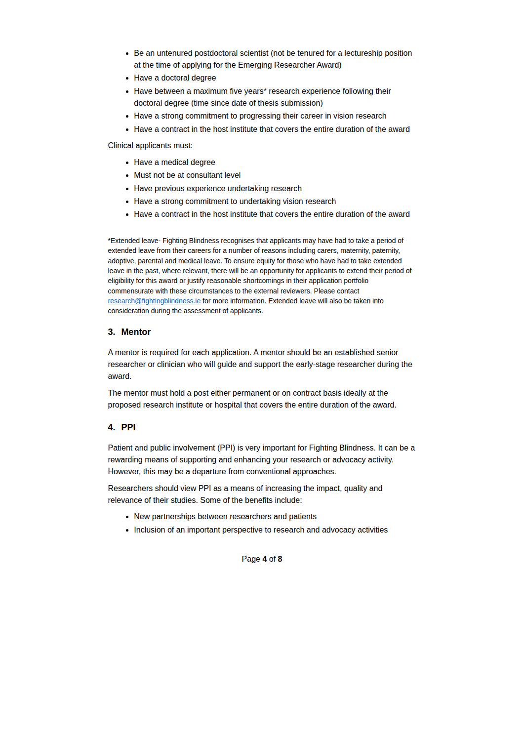Be an untenured postdoctoral scientist (not be tenured for a lectureship position at the time of applying for the Emerging Researcher Award)
Have a doctoral degree
Have between a maximum five years* research experience following their doctoral degree (time since date of thesis submission)
Have a strong commitment to progressing their career in vision research
Have a contract in the host institute that covers the entire duration of the award
Clinical applicants must:
Have a medical degree
Must not be at consultant level
Have previous experience undertaking research
Have a strong commitment to undertaking vision research
Have a contract in the host institute that covers the entire duration of the award
*Extended leave- Fighting Blindness recognises that applicants may have had to take a period of extended leave from their careers for a number of reasons including carers, maternity, paternity, adoptive, parental and medical leave. To ensure equity for those who have had to take extended leave in the past, where relevant, there will be an opportunity for applicants to extend their period of eligibility for this award or justify reasonable shortcomings in their application portfolio commensurate with these circumstances to the external reviewers. Please contact research@fightingblindness.ie for more information. Extended leave will also be taken into consideration during the assessment of applicants.
3. Mentor
A mentor is required for each application. A mentor should be an established senior researcher or clinician who will guide and support the early-stage researcher during the award.
The mentor must hold a post either permanent or on contract basis ideally at the proposed research institute or hospital that covers the entire duration of the award.
4. PPI
Patient and public involvement (PPI) is very important for Fighting Blindness. It can be a rewarding means of supporting and enhancing your research or advocacy activity. However, this may be a departure from conventional approaches.
Researchers should view PPI as a means of increasing the impact, quality and relevance of their studies. Some of the benefits include:
New partnerships between researchers and patients
Inclusion of an important perspective to research and advocacy activities
Page 4 of 8